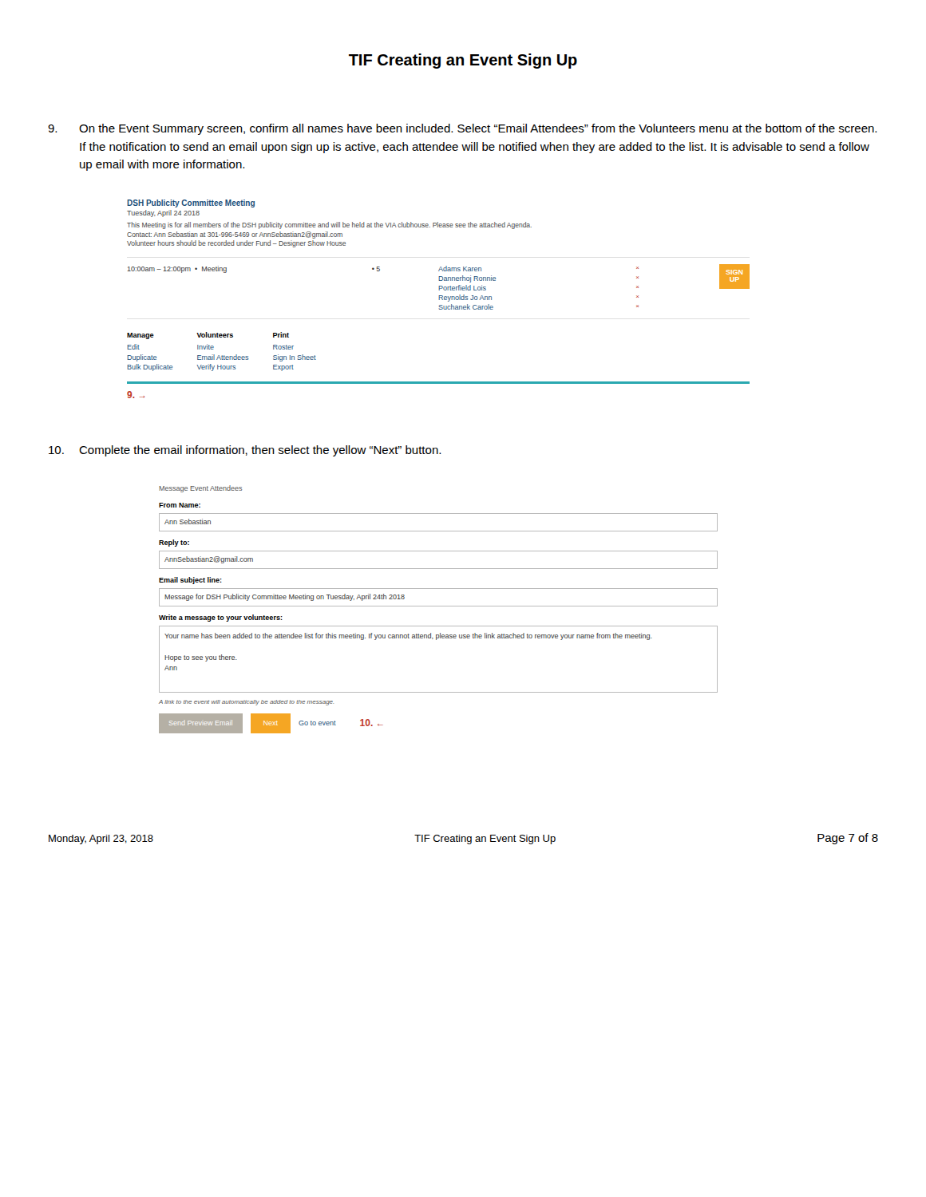TIF Creating an Event Sign Up
9. On the Event Summary screen, confirm all names have been included. Select “Email Attendees” from the Volunteers menu at the bottom of the screen. If the notification to send an email upon sign up is active, each attendee will be notified when they are added to the list. It is advisable to send a follow up email with more information.
DSH Publicity Committee Meeting
Tuesday, April 24 2018
This Meeting is for all members of the DSH publicity committee and will be held at the VIA clubhouse. Please see the attached Agenda.
Contact: Ann Sebastian at 301-996-5469 or AnnSebastian2@gmail.com
Volunteer hours should be recorded under Fund – Designer Show House
10:00am – 12:00pm • Meeting
• 5
Adams Karen
Dannerhoj Ronnie
Porterfield Lois
Reynolds Jo Ann
Suchanek Carole
SIGN
UP
Manage Edit Duplicate Bulk Duplicate
Volunteers Invite Email Attendees Verify Hours
Print Roster Sign In Sheet Export
9. →
10. Complete the email information, then select the yellow “Next” button.
Message Event Attendees
From Name:
Ann Sebastian
Reply to:
AnnSebastian2@gmail.com
Email subject line:
Message for DSH Publicity Committee Meeting on Tuesday, April 24th 2018
Write a message to your volunteers:
Your name has been added to the attendee list for this meeting. If you cannot attend, please use the link attached to remove your name from the meeting.
Hope to see you there.
Ann
A link to the event will automatically be added to the message.
Send Preview Email
Next
Go to event
10. ←
Monday, April 23, 2018
TIF Creating an Event Sign Up
Page 7 of 8